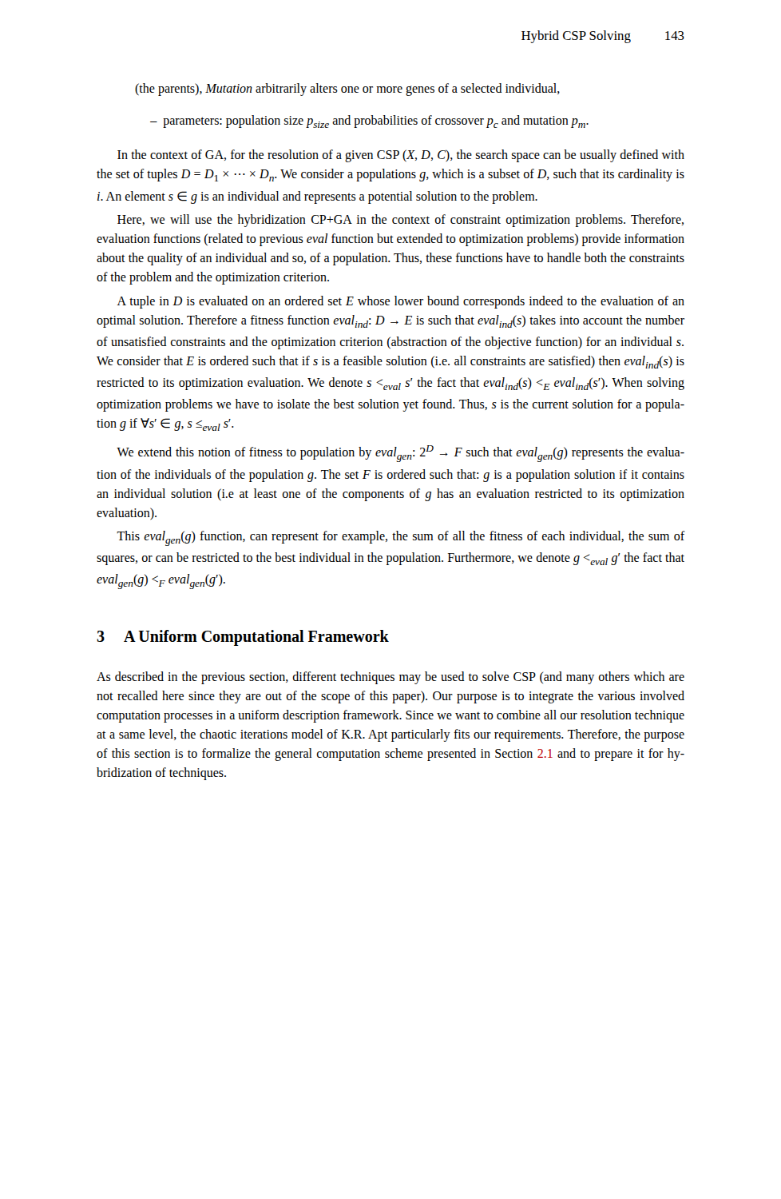Hybrid CSP Solving143
(the parents), Mutation arbitrarily alters one or more genes of a selected individual,
parameters: population size psize and probabilities of crossover pc and mutation pm.
In the context of GA, for the resolution of a given CSP (X, D, C), the search space can be usually defined with the set of tuples D = D1 × ⋯ × Dn. We consider a populations g, which is a subset of D, such that its cardinality is i. An element s ∈ g is an individual and represents a potential solution to the problem.
Here, we will use the hybridization CP+GA in the context of constraint optimization problems. Therefore, evaluation functions (related to previous eval function but extended to optimization problems) provide information about the quality of an individual and so, of a population. Thus, these functions have to handle both the constraints of the problem and the optimization criterion.
A tuple in D is evaluated on an ordered set E whose lower bound corresponds indeed to the evaluation of an optimal solution. Therefore a fitness function evalind: D → E is such that evalind(s) takes into account the number of unsatisfied constraints and the optimization criterion (abstraction of the objective function) for an individual s. We consider that E is ordered such that if s is a feasible solution (i.e. all constraints are satisfied) then evalind(s) is restricted to its optimization evaluation. We denote s <eval s′ the fact that evalind(s) <E evalind(s′). When solving optimization problems we have to isolate the best solution yet found. Thus, s is the current solution for a population g if ∀s′ ∈ g, s ≤eval s′.
We extend this notion of fitness to population by evalgen: 2D → F such that evalgen(g) represents the evaluation of the individuals of the population g. The set F is ordered such that: g is a population solution if it contains an individual solution (i.e at least one of the components of g has an evaluation restricted to its optimization evaluation).
This evalgen(g) function, can represent for example, the sum of all the fitness of each individual, the sum of squares, or can be restricted to the best individual in the population. Furthermore, we denote g <eval g′ the fact that evalgen(g) <F evalgen(g′).
3 A Uniform Computational Framework
As described in the previous section, different techniques may be used to solve CSP (and many others which are not recalled here since they are out of the scope of this paper). Our purpose is to integrate the various involved computation processes in a uniform description framework. Since we want to combine all our resolution technique at a same level, the chaotic iterations model of K.R. Apt particularly fits our requirements. Therefore, the purpose of this section is to formalize the general computation scheme presented in Section 2.1 and to prepare it for hybridization of techniques.